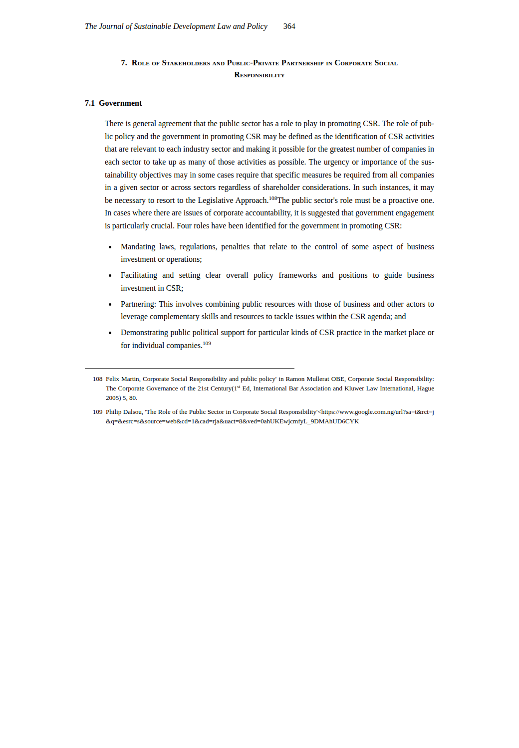The Journal of Sustainable Development Law and Policy 364
7. Role of Stakeholders and Public-Private Partnership in Corporate Social Responsibility
7.1 Government
There is general agreement that the public sector has a role to play in promoting CSR. The role of public policy and the government in promoting CSR may be defined as the identification of CSR activities that are relevant to each industry sector and making it possible for the greatest number of companies in each sector to take up as many of those activities as possible. The urgency or importance of the sustainability objectives may in some cases require that specific measures be required from all companies in a given sector or across sectors regardless of shareholder considerations. In such instances, it may be necessary to resort to the Legislative Approach.108The public sector's role must be a proactive one. In cases where there are issues of corporate accountability, it is suggested that government engagement is particularly crucial. Four roles have been identified for the government in promoting CSR:
Mandating laws, regulations, penalties that relate to the control of some aspect of business investment or operations;
Facilitating and setting clear overall policy frameworks and positions to guide business investment in CSR;
Partnering: This involves combining public resources with those of business and other actors to leverage complementary skills and resources to tackle issues within the CSR agenda; and
Demonstrating public political support for particular kinds of CSR practice in the market place or for individual companies.109
108 Felix Martin, Corporate Social Responsibility and public policy' in Ramon Mullerat OBE, Corporate Social Responsibility: The Corporate Governance of the 21st Century(1st Ed, International Bar Association and Kluwer Law International, Hague 2005) 5, 80.
109 Philip Dalsou, 'The Role of the Public Sector in Corporate Social Responsibility'<https://www.google.com.ng/url?sa=t&rct=j&q=&esrc=s&source=web&cd=1&cad=rja&uact=8&ved=0ahUKEwjcmfyL_9DMAhUD6CYK